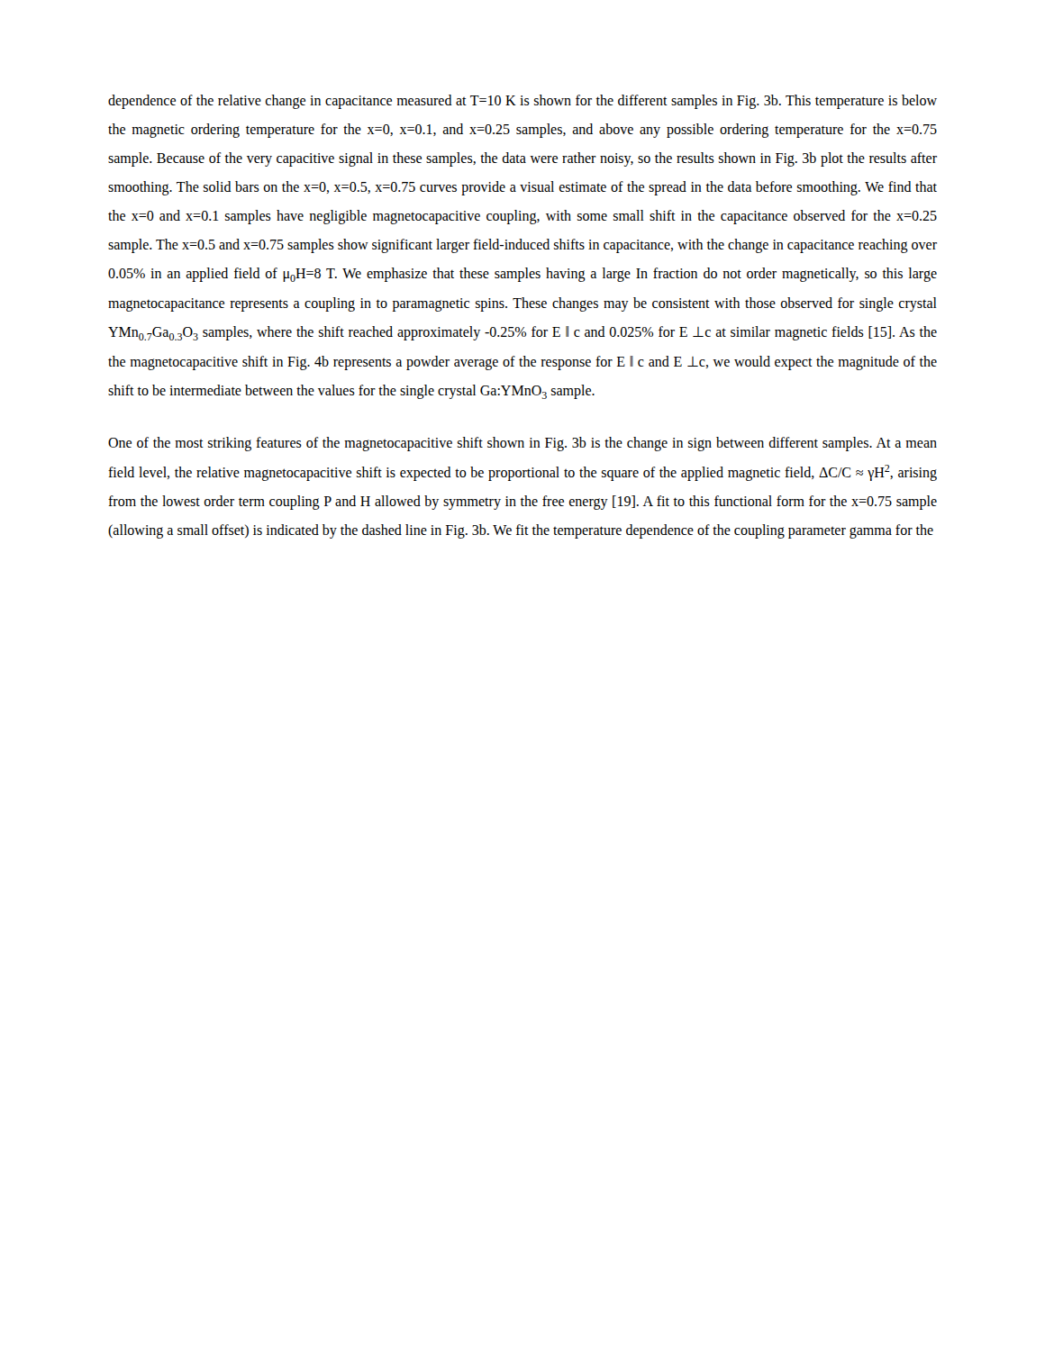dependence of the relative change in capacitance measured at T=10 K is shown for the different samples in Fig. 3b. This temperature is below the magnetic ordering temperature for the x=0, x=0.1, and x=0.25 samples, and above any possible ordering temperature for the x=0.75 sample. Because of the very capacitive signal in these samples, the data were rather noisy, so the results shown in Fig. 3b plot the results after smoothing. The solid bars on the x=0, x=0.5, x=0.75 curves provide a visual estimate of the spread in the data before smoothing. We find that the x=0 and x=0.1 samples have negligible magnetocapacitive coupling, with some small shift in the capacitance observed for the x=0.25 sample. The x=0.5 and x=0.75 samples show significant larger field-induced shifts in capacitance, with the change in capacitance reaching over 0.05% in an applied field of μ0H=8 T. We emphasize that these samples having a large In fraction do not order magnetically, so this large magnetocapacitance represents a coupling in to paramagnetic spins. These changes may be consistent with those observed for single crystal YMn0.7Ga0.3O3 samples, where the shift reached approximately -0.25% for E ‖ c and 0.025% for E ⊥c at similar magnetic fields [15]. As the the magnetocapacitive shift in Fig. 4b represents a powder average of the response for E ‖ c and E ⊥c, we would expect the magnitude of the shift to be intermediate between the values for the single crystal Ga:YMnO3 sample.
One of the most striking features of the magnetocapacitive shift shown in Fig. 3b is the change in sign between different samples. At a mean field level, the relative magnetocapacitive shift is expected to be proportional to the square of the applied magnetic field, ΔC/C ≈ γH2, arising from the lowest order term coupling P and H allowed by symmetry in the free energy [19]. A fit to this functional form for the x=0.75 sample (allowing a small offset) is indicated by the dashed line in Fig. 3b. We fit the temperature dependence of the coupling parameter gamma for the